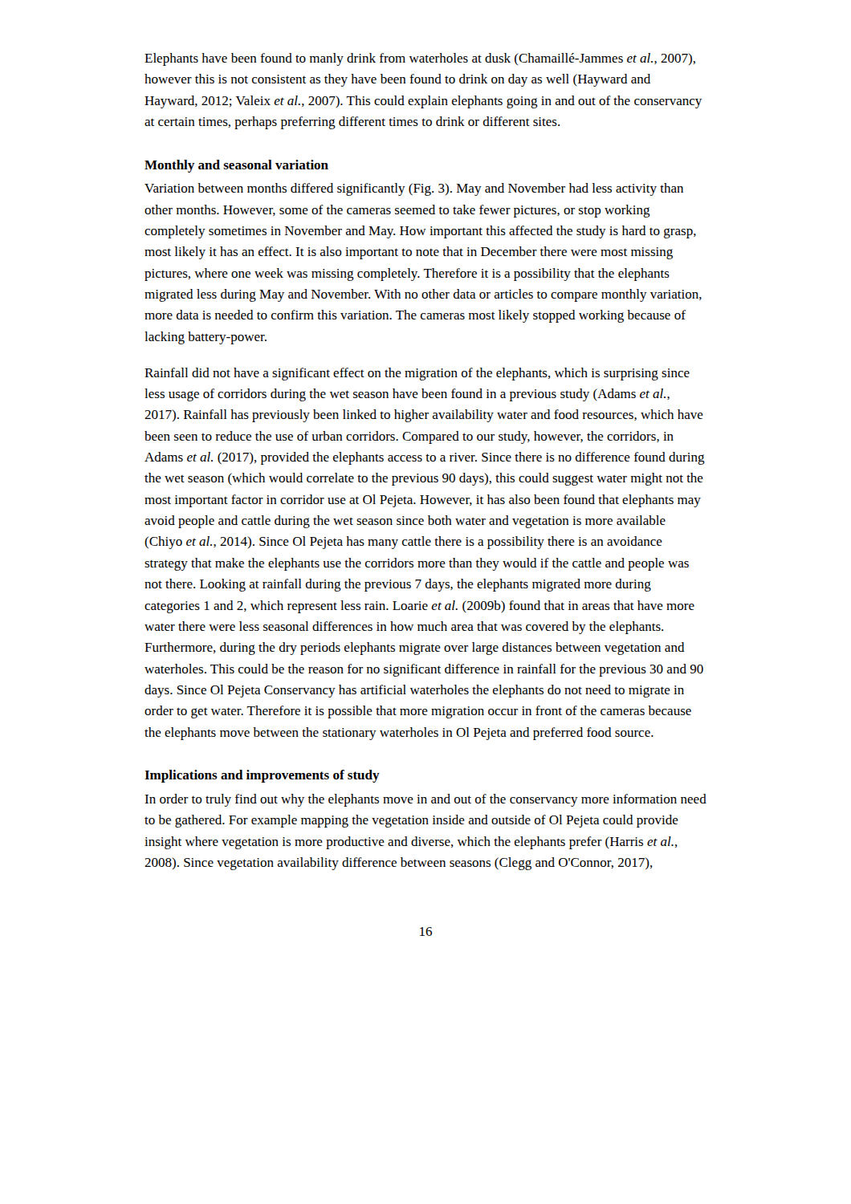Elephants have been found to manly drink from waterholes at dusk (Chamaillé-Jammes et al., 2007), however this is not consistent as they have been found to drink on day as well (Hayward and Hayward, 2012; Valeix et al., 2007). This could explain elephants going in and out of the conservancy at certain times, perhaps preferring different times to drink or different sites.
Monthly and seasonal variation
Variation between months differed significantly (Fig. 3). May and November had less activity than other months. However, some of the cameras seemed to take fewer pictures, or stop working completely sometimes in November and May. How important this affected the study is hard to grasp, most likely it has an effect. It is also important to note that in December there were most missing pictures, where one week was missing completely. Therefore it is a possibility that the elephants migrated less during May and November. With no other data or articles to compare monthly variation, more data is needed to confirm this variation. The cameras most likely stopped working because of lacking battery-power.
Rainfall did not have a significant effect on the migration of the elephants, which is surprising since less usage of corridors during the wet season have been found in a previous study (Adams et al., 2017). Rainfall has previously been linked to higher availability water and food resources, which have been seen to reduce the use of urban corridors. Compared to our study, however, the corridors, in Adams et al. (2017), provided the elephants access to a river. Since there is no difference found during the wet season (which would correlate to the previous 90 days), this could suggest water might not the most important factor in corridor use at Ol Pejeta. However, it has also been found that elephants may avoid people and cattle during the wet season since both water and vegetation is more available (Chiyo et al., 2014). Since Ol Pejeta has many cattle there is a possibility there is an avoidance strategy that make the elephants use the corridors more than they would if the cattle and people was not there. Looking at rainfall during the previous 7 days, the elephants migrated more during categories 1 and 2, which represent less rain. Loarie et al. (2009b) found that in areas that have more water there were less seasonal differences in how much area that was covered by the elephants. Furthermore, during the dry periods elephants migrate over large distances between vegetation and waterholes. This could be the reason for no significant difference in rainfall for the previous 30 and 90 days. Since Ol Pejeta Conservancy has artificial waterholes the elephants do not need to migrate in order to get water. Therefore it is possible that more migration occur in front of the cameras because the elephants move between the stationary waterholes in Ol Pejeta and preferred food source.
Implications and improvements of study
In order to truly find out why the elephants move in and out of the conservancy more information need to be gathered. For example mapping the vegetation inside and outside of Ol Pejeta could provide insight where vegetation is more productive and diverse, which the elephants prefer (Harris et al., 2008). Since vegetation availability difference between seasons (Clegg and O'Connor, 2017),
16